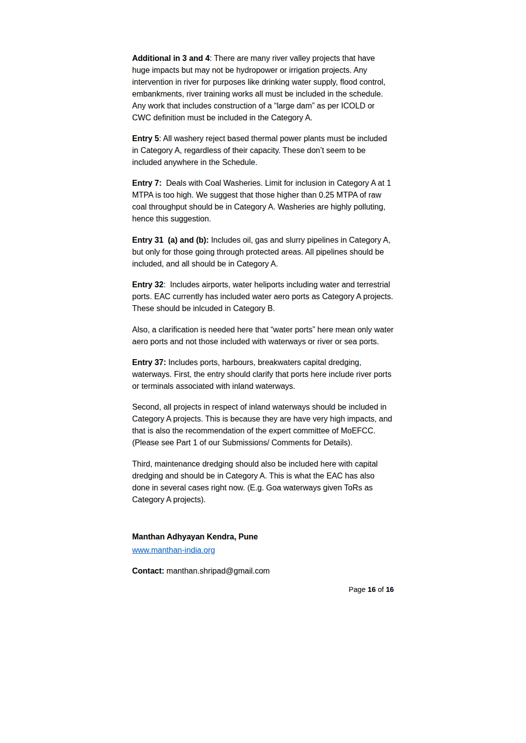Additional in 3 and 4: There are many river valley projects that have huge impacts but may not be hydropower or irrigation projects. Any intervention in river for purposes like drinking water supply, flood control, embankments, river training works all must be included in the schedule. Any work that includes construction of a “large dam” as per ICOLD or CWC definition must be included in the Category A.
Entry 5: All washery reject based thermal power plants must be included in Category A, regardless of their capacity. These don’t seem to be included anywhere in the Schedule.
Entry 7: Deals with Coal Washeries. Limit for inclusion in Category A at 1 MTPA is too high. We suggest that those higher than 0.25 MTPA of raw coal throughput should be in Category A. Washeries are highly polluting, hence this suggestion.
Entry 31 (a) and (b): Includes oil, gas and slurry pipelines in Category A, but only for those going through protected areas. All pipelines should be included, and all should be in Category A.
Entry 32: Includes airports, water heliports including water and terrestrial ports. EAC currently has included water aero ports as Category A projects. These should be inlcuded in Category B.
Also, a clarification is needed here that “water ports” here mean only water aero ports and not those included with waterways or river or sea ports.
Entry 37: Includes ports, harbours, breakwaters capital dredging, waterways. First, the entry should clarify that ports here include river ports or terminals associated with inland waterways.
Second, all projects in respect of inland waterways should be included in Category A projects. This is because they are have very high impacts, and that is also the recommendation of the expert committee of MoEFCC. (Please see Part 1 of our Submissions/ Comments for Details).
Third, maintenance dredging should also be included here with capital dredging and should be in Category A. This is what the EAC has also done in several cases right now. (E.g. Goa waterways given ToRs as Category A projects).
Manthan Adhyayan Kendra, Pune
www.manthan-india.org
Contact: manthan.shripad@gmail.com
Page 16 of 16